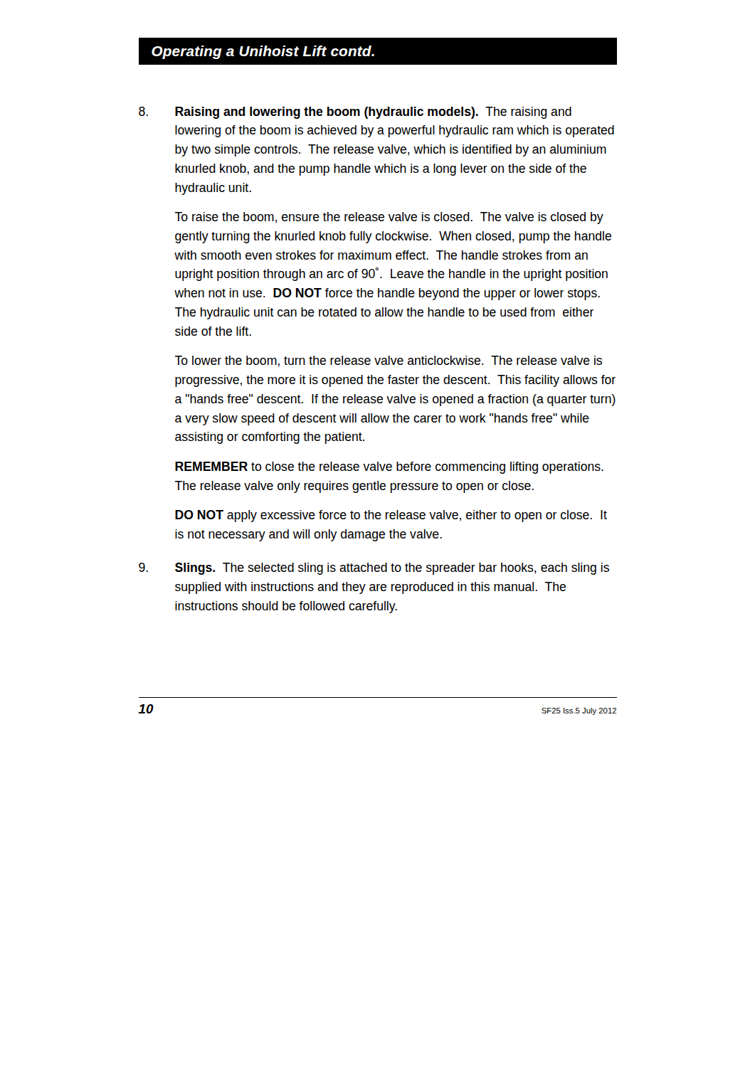Operating a Unihoist Lift contd.
8.
Raising and lowering the boom (hydraulic models). The raising and lowering of the boom is achieved by a powerful hydraulic ram which is operated by two simple controls. The release valve, which is identified by an aluminium knurled knob, and the pump handle which is a long lever on the side of the hydraulic unit.
To raise the boom, ensure the release valve is closed. The valve is closed by gently turning the knurled knob fully clockwise. When closed, pump the handle with smooth even strokes for maximum effect. The handle strokes from an upright position through an arc of 90˚. Leave the handle in the upright position when not in use. DO NOT force the handle beyond the upper or lower stops. The hydraulic unit can be rotated to allow the handle to be used from either side of the lift.
To lower the boom, turn the release valve anticlockwise. The release valve is progressive, the more it is opened the faster the descent. This facility allows for a "hands free" descent. If the release valve is opened a fraction (a quarter turn) a very slow speed of descent will allow the carer to work "hands free" while assisting or comforting the patient.
REMEMBER to close the release valve before commencing lifting operations. The release valve only requires gentle pressure to open or close.
DO NOT apply excessive force to the release valve, either to open or close. It is not necessary and will only damage the valve.
9.
Slings. The selected sling is attached to the spreader bar hooks, each sling is supplied with instructions and they are reproduced in this manual. The instructions should be followed carefully.
10 SF25 Iss.5 July 2012